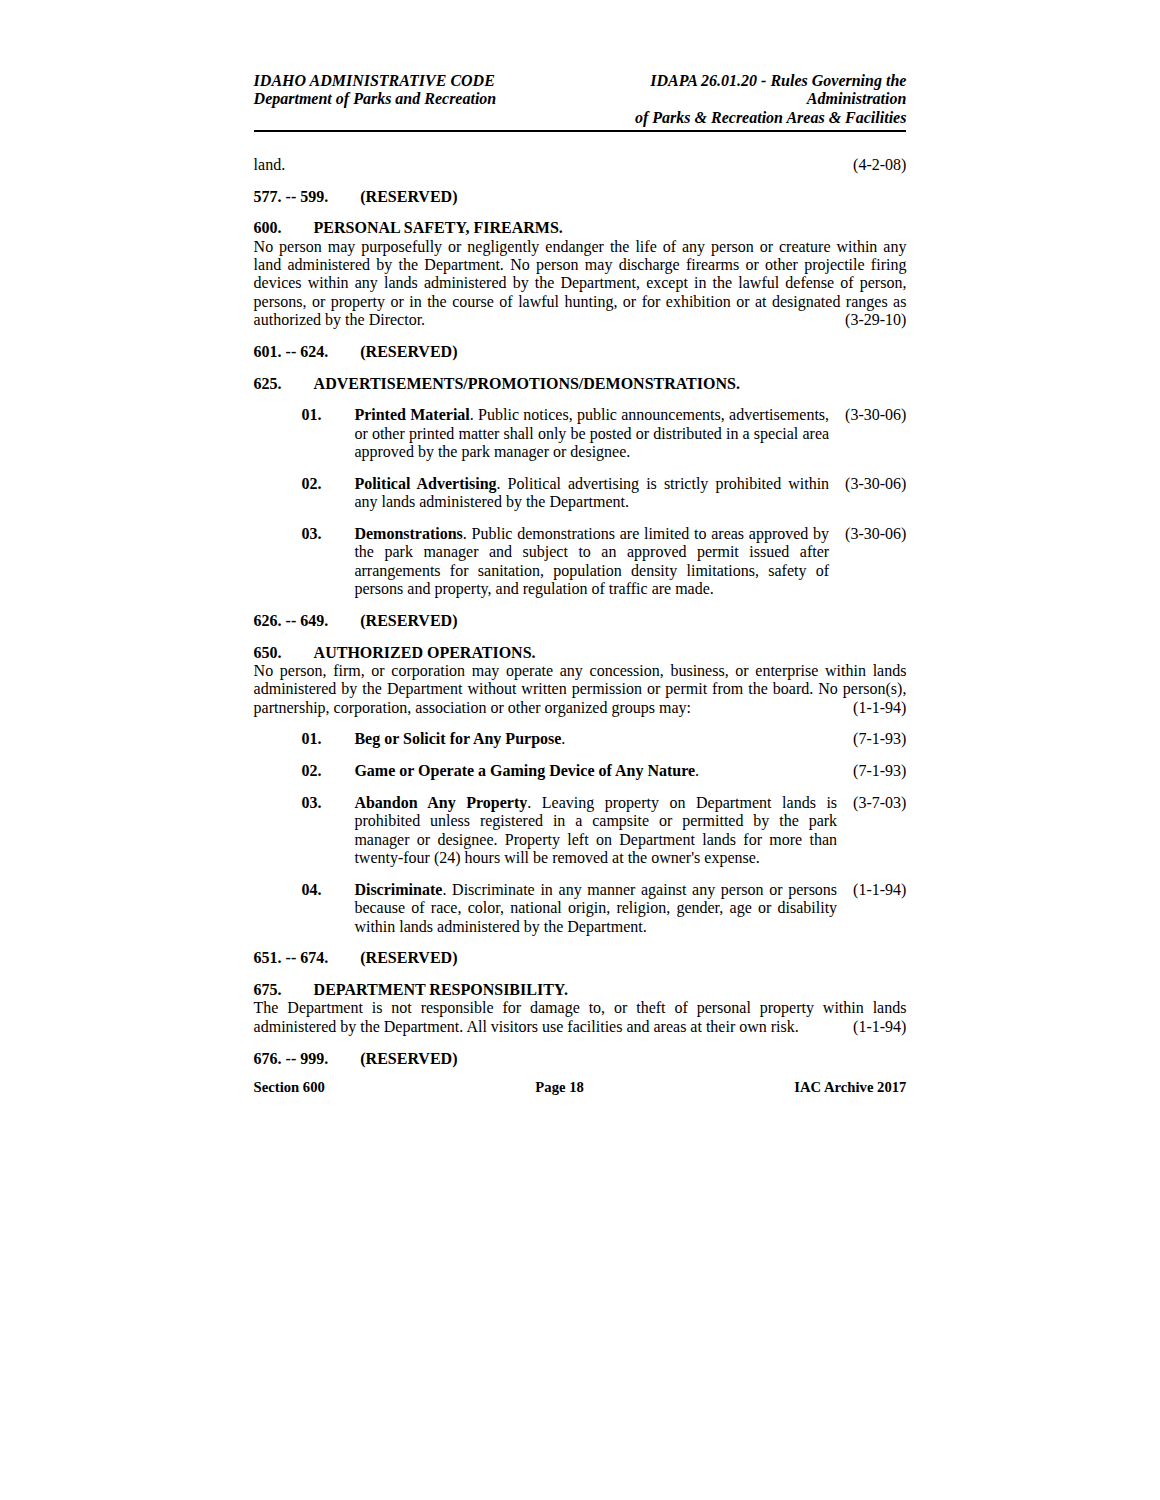IDAHO ADMINISTRATIVE CODE Department of Parks and Recreation
IDAPA 26.01.20 - Rules Governing the Administration of Parks & Recreation Areas & Facilities
land.
(4-2-08)
577. -- 599. (RESERVED)
600. PERSONAL SAFETY, FIREARMS.
No person may purposefully or negligently endanger the life of any person or creature within any land administered by the Department. No person may discharge firearms or other projectile firing devices within any lands administered by the Department, except in the lawful defense of person, persons, or property or in the course of lawful hunting, or for exhibition or at designated ranges as authorized by the Director.(3-29-10)
601. -- 624. (RESERVED)
625. ADVERTISEMENTS/PROMOTIONS/DEMONSTRATIONS.
01.
Printed Material. Public notices, public announcements, advertisements, or other printed matter shall only be posted or distributed in a special area approved by the park manager or designee.
(3-30-06)
02.
Political Advertising. Political advertising is strictly prohibited within any lands administered by the Department.
(3-30-06)
03.
Demonstrations. Public demonstrations are limited to areas approved by the park manager and subject to an approved permit issued after arrangements for sanitation, population density limitations, safety of persons and property, and regulation of traffic are made.
(3-30-06)
626. -- 649. (RESERVED)
650. AUTHORIZED OPERATIONS.
No person, firm, or corporation may operate any concession, business, or enterprise within lands administered by the Department without written permission or permit from the board. No person(s), partnership, corporation, association or other organized groups may:(1-1-94)
01.
Beg or Solicit for Any Purpose.
(7-1-93)
02.
Game or Operate a Gaming Device of Any Nature.
(7-1-93)
03.
Abandon Any Property. Leaving property on Department lands is prohibited unless registered in a campsite or permitted by the park manager or designee. Property left on Department lands for more than twenty-four (24) hours will be removed at the owner's expense.
(3-7-03)
04.
Discriminate. Discriminate in any manner against any person or persons because of race, color, national origin, religion, gender, age or disability within lands administered by the Department.
(1-1-94)
651. -- 674. (RESERVED)
675. DEPARTMENT RESPONSIBILITY.
The Department is not responsible for damage to, or theft of personal property within lands administered by the Department. All visitors use facilities and areas at their own risk.(1-1-94)
676. -- 999. (RESERVED)
Section 600
Page 18
IAC Archive 2017